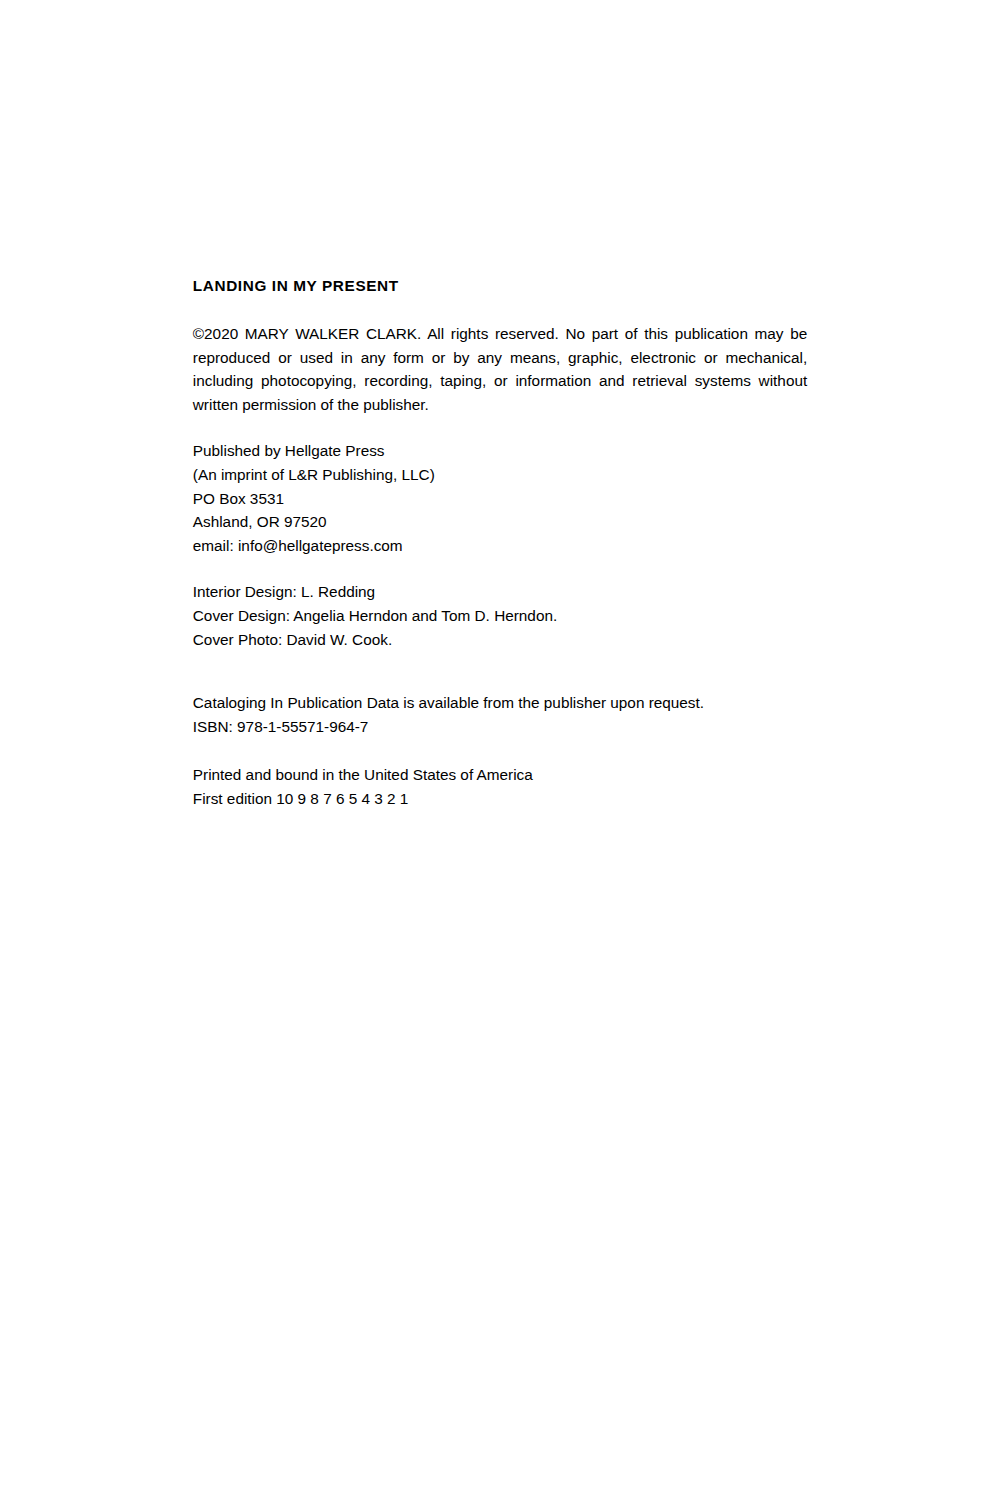Landing in My Present
©2020 MARY WALKER CLARK. All rights reserved. No part of this publication may be reproduced or used in any form or by any means, graphic, electronic or mechanical, including photocopying, recording, taping, or information and retrieval systems without written permission of the publisher.
Published by Hellgate Press
(An imprint of L&R Publishing, LLC)
PO Box 3531
Ashland, OR 97520
email: info@hellgatepress.com
Interior Design: L. Redding
Cover Design: Angelia Herndon and Tom D. Herndon.
Cover Photo: David W. Cook.
Cataloging In Publication Data is available from the publisher upon request.
ISBN: 978-1-55571-964-7
Printed and bound in the United States of America
First edition 10 9 8 7 6 5 4 3 2 1